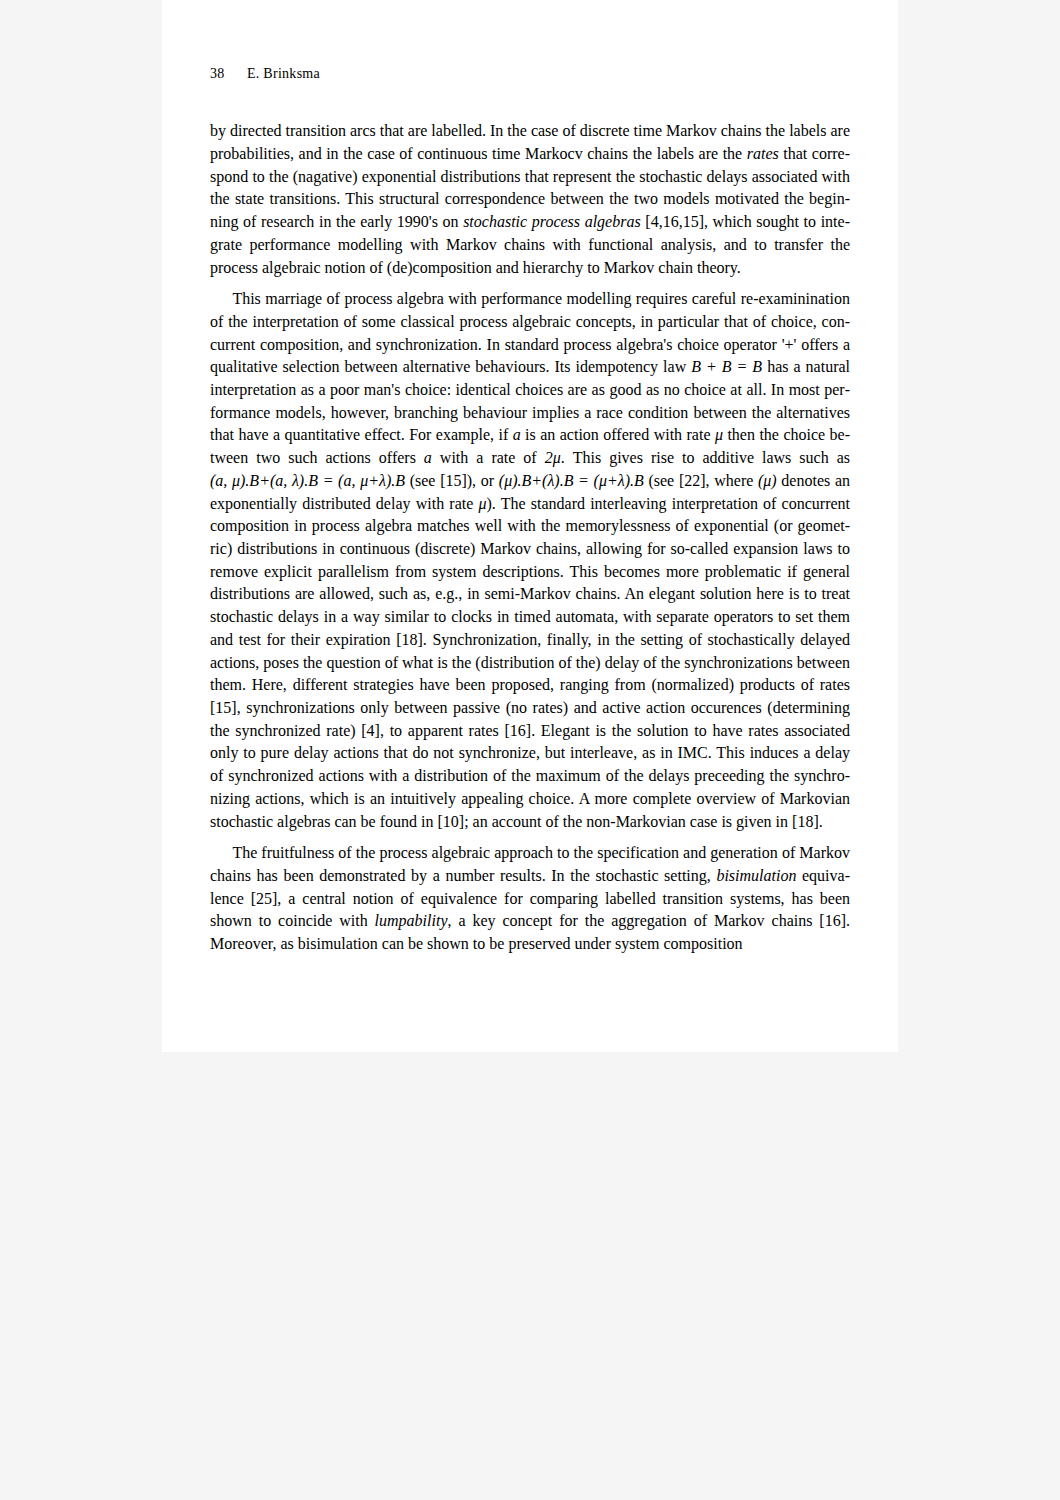38 E. Brinksma
by directed transition arcs that are labelled. In the case of discrete time Markov chains the labels are probabilities, and in the case of continuous time Markocv chains the labels are the rates that correspond to the (nagative) exponential distributions that represent the stochastic delays associated with the state transitions. This structural correspondence between the two models motivated the beginning of research in the early 1990's on stochastic process algebras [4,16,15], which sought to integrate performance modelling with Markov chains with functional analysis, and to transfer the process algebraic notion of (de)composition and hierarchy to Markov chain theory.
This marriage of process algebra with performance modelling requires careful re-examinination of the interpretation of some classical process algebraic concepts, in particular that of choice, concurrent composition, and synchronization. In standard process algebra's choice operator '+' offers a qualitative selection between alternative behaviours. Its idempotency law B + B = B has a natural interpretation as a poor man's choice: identical choices are as good as no choice at all. In most performance models, however, branching behaviour implies a race condition between the alternatives that have a quantitative effect. For example, if a is an action offered with rate μ then the choice between two such actions offers a with a rate of 2μ. This gives rise to additive laws such as (a, μ).B+(a, λ).B = (a, μ+λ).B (see [15]), or (μ).B+(λ).B = (μ+λ).B (see [22], where (μ) denotes an exponentially distributed delay with rate μ). The standard interleaving interpretation of concurrent composition in process algebra matches well with the memorylessness of exponential (or geometric) distributions in continuous (discrete) Markov chains, allowing for so-called expansion laws to remove explicit parallelism from system descriptions. This becomes more problematic if general distributions are allowed, such as, e.g., in semi-Markov chains. An elegant solution here is to treat stochastic delays in a way similar to clocks in timed automata, with separate operators to set them and test for their expiration [18]. Synchronization, finally, in the setting of stochastically delayed actions, poses the question of what is the (distribution of the) delay of the synchronizations between them. Here, different strategies have been proposed, ranging from (normalized) products of rates [15], synchronizations only between passive (no rates) and active action occurences (determining the synchronized rate) [4], to apparent rates [16]. Elegant is the solution to have rates associated only to pure delay actions that do not synchronize, but interleave, as in IMC. This induces a delay of synchronized actions with a distribution of the maximum of the delays preceeding the synchronizing actions, which is an intuitively appealing choice. A more complete overview of Markovian stochastic algebras can be found in [10]; an account of the non-Markovian case is given in [18].
The fruitfulness of the process algebraic approach to the specification and generation of Markov chains has been demonstrated by a number results. In the stochastic setting, bisimulation equivalence [25], a central notion of equivalence for comparing labelled transition systems, has been shown to coincide with lumpability, a key concept for the aggregation of Markov chains [16]. Moreover, as bisimulation can be shown to be preserved under system composition